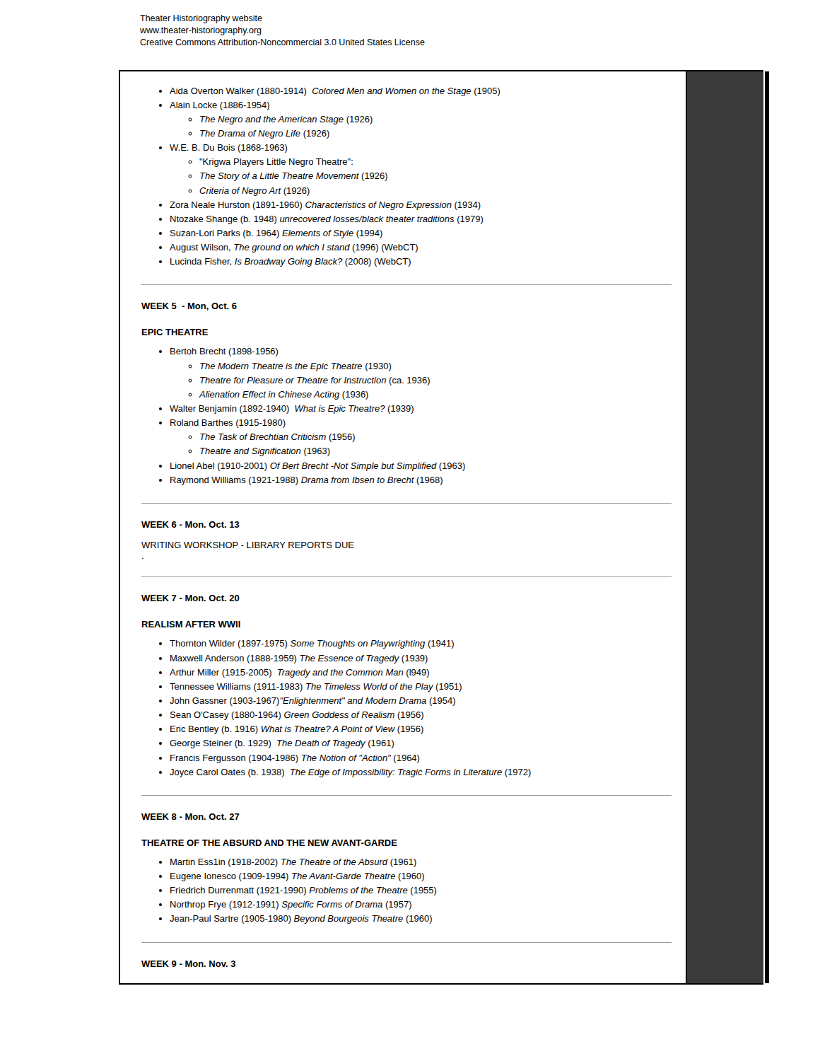Theater Historiography website
www.theater-historiography.org
Creative Commons Attribution-Noncommercial 3.0 United States License
Aida Overton Walker (1880-1914) Colored Men and Women on the Stage (1905)
Alain Locke (1886-1954)
The Negro and the American Stage (1926)
The Drama of Negro Life (1926)
W.E. B. Du Bois (1868-1963)
"Krigwa Players Little Negro Theatre":
The Story of a Little Theatre Movement (1926)
Criteria of Negro Art (1926)
Zora Neale Hurston (1891-1960) Characteristics of Negro Expression (1934)
Ntozake Shange (b. 1948) unrecovered losses/black theater traditions (1979)
Suzan-Lori Parks (b. 1964) Elements of Style (1994)
August Wilson, The ground on which I stand (1996) (WebCT)
Lucinda Fisher, Is Broadway Going Black? (2008) (WebCT)
WEEK 5 - Mon, Oct. 6
EPIC THEATRE
Bertoh Brecht (1898-1956)
The Modern Theatre is the Epic Theatre (1930)
Theatre for Pleasure or Theatre for Instruction (ca. 1936)
Alienation Effect in Chinese Acting (1936)
Walter Benjamin (1892-1940) What is Epic Theatre? (1939)
Roland Barthes (1915-1980)
The Task of Brechtian Criticism (1956)
Theatre and Signification (1963)
Lionel Abel (1910-2001) Of Bert Brecht -Not Simple but Simplified (1963)
Raymond Williams (1921-1988) Drama from Ibsen to Brecht (1968)
WEEK 6 - Mon. Oct. 13
WRITING WORKSHOP - LIBRARY REPORTS DUE
.
WEEK 7 - Mon. Oct. 20
REALISM AFTER WWII
Thornton Wilder (1897-1975) Some Thoughts on Playwrighting (1941)
Maxwell Anderson (1888-1959) The Essence of Tragedy (1939)
Arthur Miller (1915-2005) Tragedy and the Common Man (l949)
Tennessee Williams (1911-1983) The Timeless World of the Play (1951)
John Gassner (1903-1967)"Enlightenment" and Modern Drama (1954)
Sean O'Casey (1880-1964) Green Goddess of Realism (1956)
Eric Bentley (b. 1916) What is Theatre? A Point of View (1956)
George Steiner (b. 1929) The Death of Tragedy (1961)
Francis Fergusson (1904-1986) The Notion of "Action" (1964)
Joyce Carol Oates (b. 1938) The Edge of Impossibility: Tragic Forms in Literature (1972)
WEEK 8 - Mon. Oct. 27
THEATRE OF THE ABSURD AND THE NEW AVANT-GARDE
Martin Ess1in (1918-2002) The Theatre of the Absurd (1961)
Eugene Ionesco (1909-1994) The Avant-Garde Theatre (1960)
Friedrich Durrenmatt (1921-1990) Problems of the Theatre (1955)
Northrop Frye (1912-1991) Specific Forms of Drama (1957)
Jean-Paul Sartre (1905-1980) Beyond Bourgeois Theatre (1960)
WEEK 9 - Mon. Nov. 3